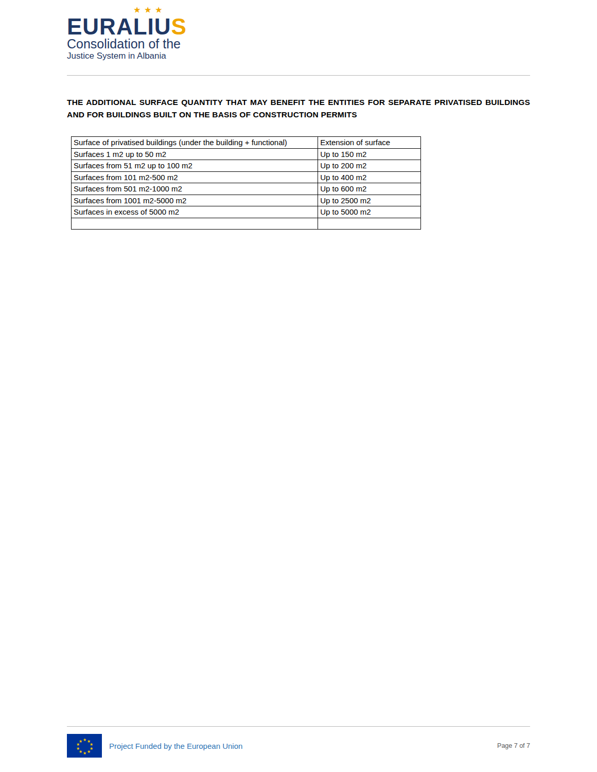★ ★ ★
EURALIUS
Consolidation of the
Justice System in Albania
THE ADDITIONAL SURFACE QUANTITY THAT MAY BENEFIT THE ENTITIES FOR SEPARATE PRIVATISED BUILDINGS AND FOR BUILDINGS BUILT ON THE BASIS OF CONSTRUCTION PERMITS
| Surface of privatised buildings (under the building + functional) | Extension of surface |
| Surfaces 1 m2 up to 50 m2 | Up to 150 m2 |
| Surfaces from 51 m2 up to 100 m2 | Up to 200 m2 |
| Surfaces from 101 m2-500 m2 | Up to 400 m2 |
| Surfaces from 501 m2-1000 m2 | Up to 600 m2 |
| Surfaces from 1001 m2-5000 m2 | Up to 2500 m2 |
| Surfaces in excess of 5000 m2 | Up to 5000 m2 |
★ ★ ★ ★ ★ ★ ★ ★ ★ ★ Project Funded by the European Union
Page 7 of 7